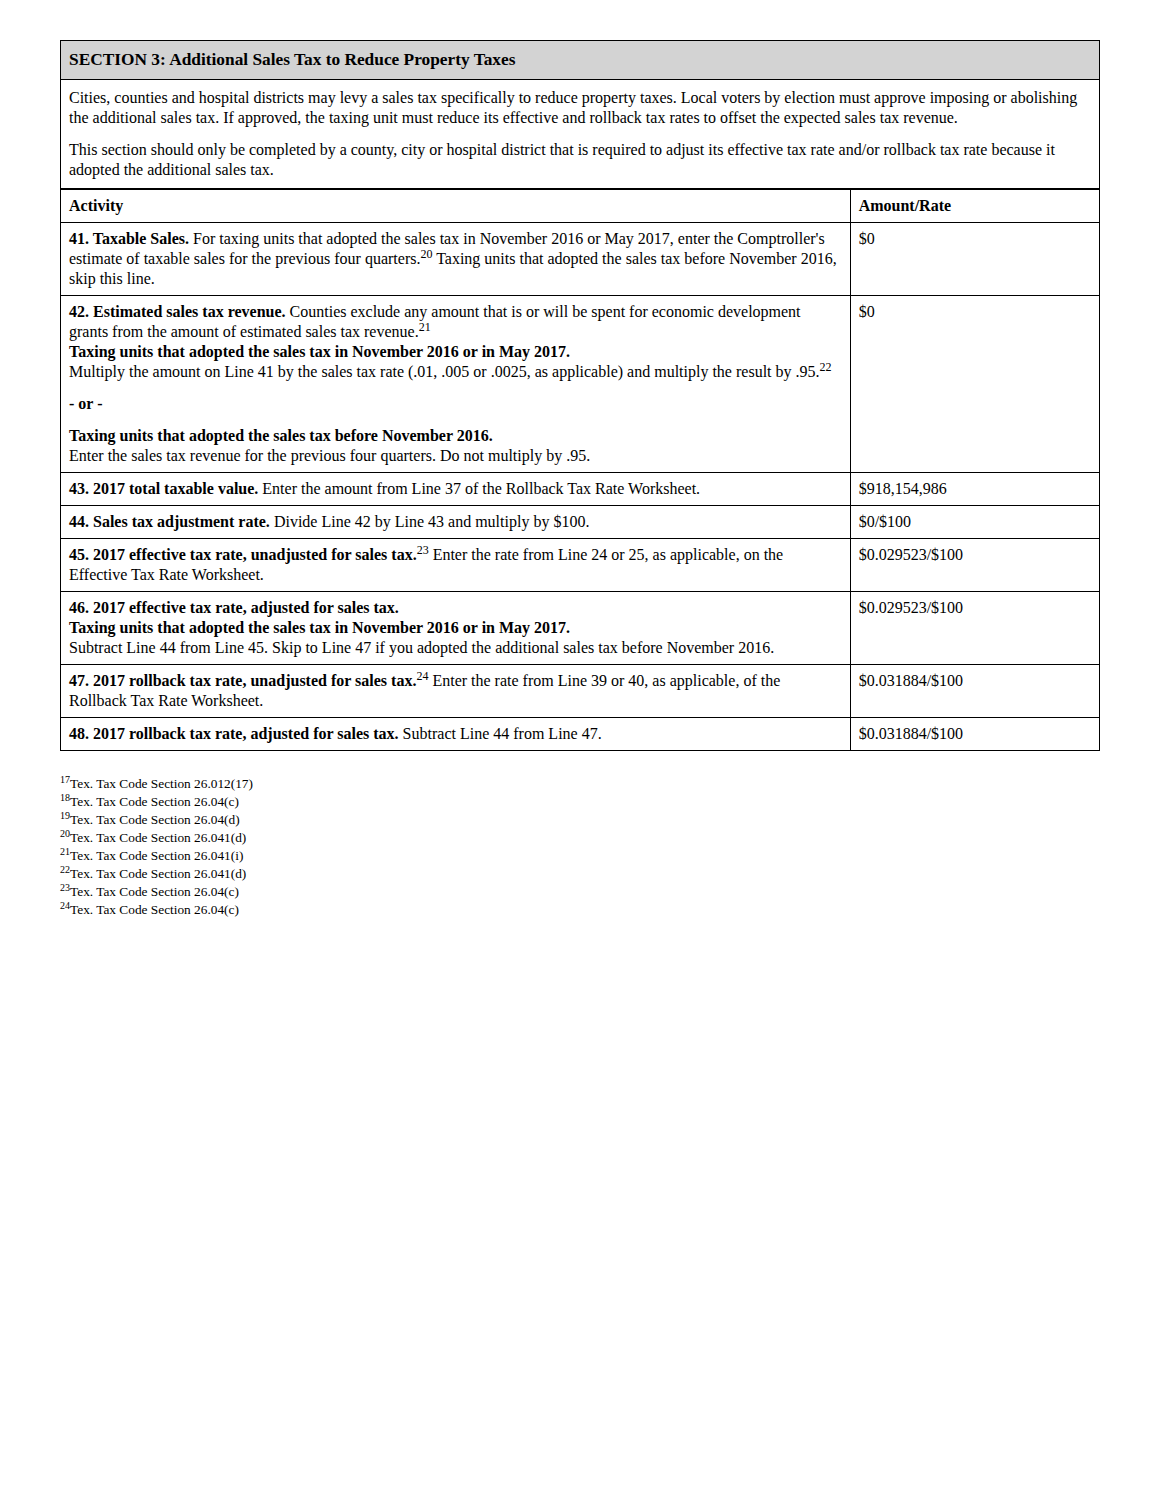SECTION 3: Additional Sales Tax to Reduce Property Taxes
Cities, counties and hospital districts may levy a sales tax specifically to reduce property taxes. Local voters by election must approve imposing or abolishing the additional sales tax. If approved, the taxing unit must reduce its effective and rollback tax rates to offset the expected sales tax revenue.
This section should only be completed by a county, city or hospital district that is required to adjust its effective tax rate and/or rollback tax rate because it adopted the additional sales tax.
| Activity | Amount/Rate |
| --- | --- |
| 41. Taxable Sales. For taxing units that adopted the sales tax in November 2016 or May 2017, enter the Comptroller's estimate of taxable sales for the previous four quarters. 20 Taxing units that adopted the sales tax before November 2016, skip this line. | $0 |
| 42. Estimated sales tax revenue. Counties exclude any amount that is or will be spent for economic development grants from the amount of estimated sales tax revenue. 21 Taxing units that adopted the sales tax in November 2016 or in May 2017. Multiply the amount on Line 41 by the sales tax rate (.01, .005 or .0025, as applicable) and multiply the result by .95. 22 - or - Taxing units that adopted the sales tax before November 2016. Enter the sales tax revenue for the previous four quarters. Do not multiply by .95. | $0 |
| 43. 2017 total taxable value. Enter the amount from Line 37 of the Rollback Tax Rate Worksheet. | $918,154,986 |
| 44. Sales tax adjustment rate. Divide Line 42 by Line 43 and multiply by $100. | $0/$100 |
| 45. 2017 effective tax rate, unadjusted for sales tax. 23 Enter the rate from Line 24 or 25, as applicable, on the Effective Tax Rate Worksheet. | $0.029523/$100 |
| 46. 2017 effective tax rate, adjusted for sales tax. Taxing units that adopted the sales tax in November 2016 or in May 2017. Subtract Line 44 from Line 45. Skip to Line 47 if you adopted the additional sales tax before November 2016. | $0.029523/$100 |
| 47. 2017 rollback tax rate, unadjusted for sales tax. 24 Enter the rate from Line 39 or 40, as applicable, of the Rollback Tax Rate Worksheet. | $0.031884/$100 |
| 48. 2017 rollback tax rate, adjusted for sales tax. Subtract Line 44 from Line 47. | $0.031884/$100 |
17Tex. Tax Code Section 26.012(17)
18Tex. Tax Code Section 26.04(c)
19Tex. Tax Code Section 26.04(d)
20Tex. Tax Code Section 26.041(d)
21Tex. Tax Code Section 26.041(i)
22Tex. Tax Code Section 26.041(d)
23Tex. Tax Code Section 26.04(c)
24Tex. Tax Code Section 26.04(c)